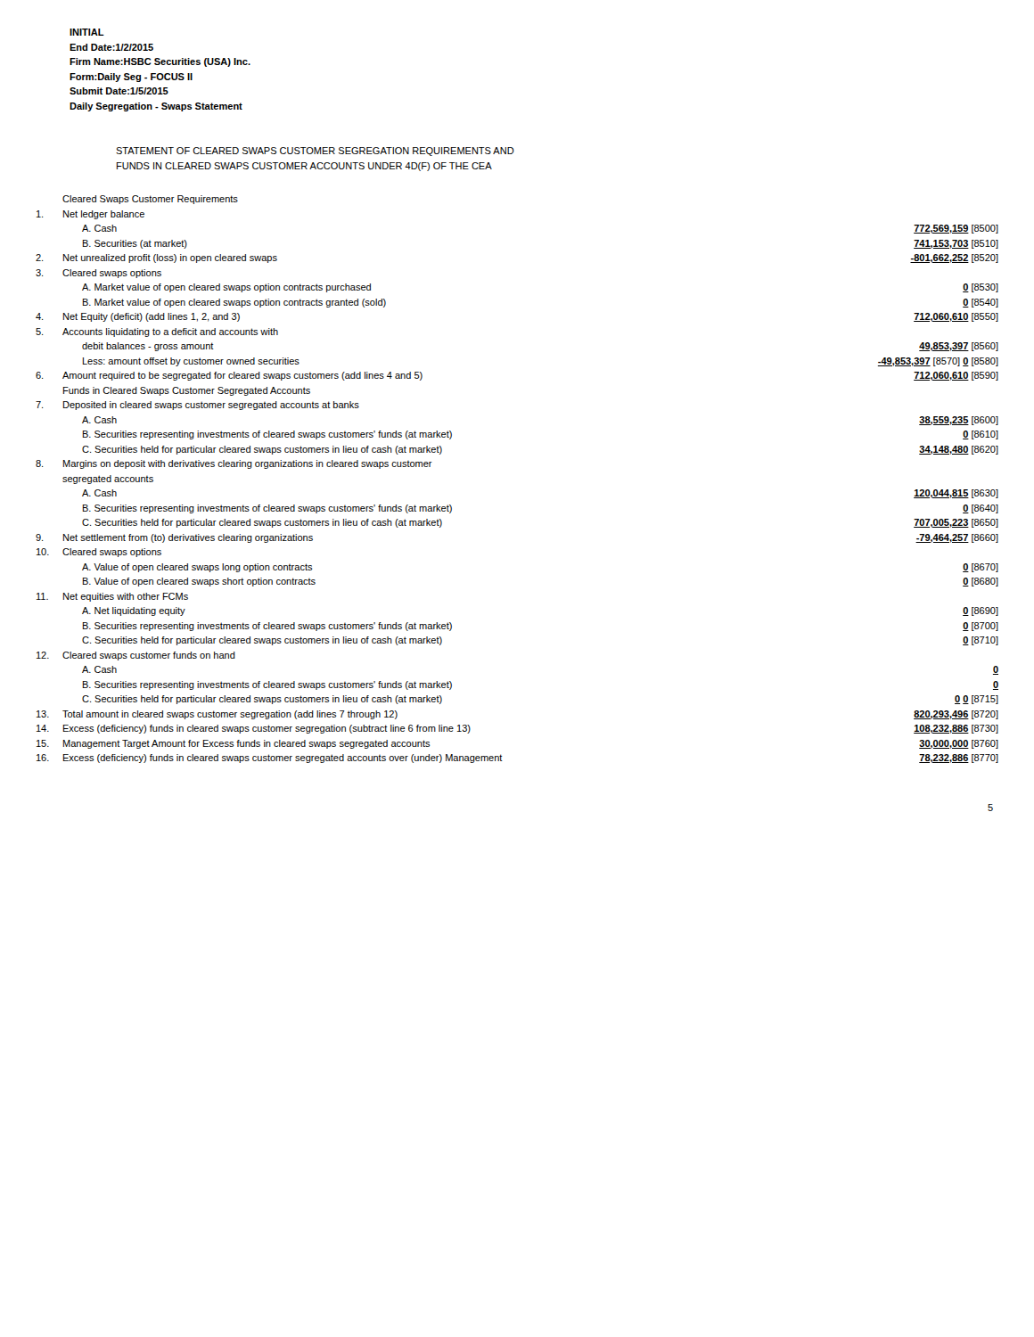INITIAL
End Date:1/2/2015
Firm Name:HSBC Securities (USA) Inc.
Form:Daily Seg - FOCUS II
Submit Date:1/5/2015
Daily Segregation - Swaps Statement
STATEMENT OF CLEARED SWAPS CUSTOMER SEGREGATION REQUIREMENTS AND
FUNDS IN CLEARED SWAPS CUSTOMER ACCOUNTS UNDER 4D(F) OF THE CEA
| | Cleared Swaps Customer Requirements | |
| 1. | Net ledger balance | |
| | A. Cash | 772,569,159 [8500] |
| | B. Securities (at market) | 741,153,703 [8510] |
| 2. | Net unrealized profit (loss) in open cleared swaps | -801,662,252 [8520] |
| 3. | Cleared swaps options | |
| | A. Market value of open cleared swaps option contracts purchased | 0 [8530] |
| | B. Market value of open cleared swaps option contracts granted (sold) | 0 [8540] |
| 4. | Net Equity (deficit) (add lines 1, 2, and 3) | 712,060,610 [8550] |
| 5. | Accounts liquidating to a deficit and accounts with | |
| | debit balances - gross amount | 49,853,397 [8560] |
| | Less: amount offset by customer owned securities | -49,853,397 [8570] 0 [8580] |
| 6. | Amount required to be segregated for cleared swaps customers (add lines 4 and 5) | 712,060,610 [8590] |
| | Funds in Cleared Swaps Customer Segregated Accounts | |
| 7. | Deposited in cleared swaps customer segregated accounts at banks | |
| | A. Cash | 38,559,235 [8600] |
| | B. Securities representing investments of cleared swaps customers' funds (at market) | 0 [8610] |
| | C. Securities held for particular cleared swaps customers in lieu of cash (at market) | 34,148,480 [8620] |
| 8. | Margins on deposit with derivatives clearing organizations in cleared swaps customer | |
| | segregated accounts | |
| | A. Cash | 120,044,815 [8630] |
| | B. Securities representing investments of cleared swaps customers' funds (at market) | 0 [8640] |
| | C. Securities held for particular cleared swaps customers in lieu of cash (at market) | 707,005,223 [8650] |
| 9. | Net settlement from (to) derivatives clearing organizations | -79,464,257 [8660] |
| 10. | Cleared swaps options | |
| | A. Value of open cleared swaps long option contracts | 0 [8670] |
| | B. Value of open cleared swaps short option contracts | 0 [8680] |
| 11. | Net equities with other FCMs | |
| | A. Net liquidating equity | 0 [8690] |
| | B. Securities representing investments of cleared swaps customers' funds (at market) | 0 [8700] |
| | C. Securities held for particular cleared swaps customers in lieu of cash (at market) | 0 [8710] |
| 12. | Cleared swaps customer funds on hand | |
| | A. Cash | 0 |
| | B. Securities representing investments of cleared swaps customers' funds (at market) | 0 |
| | C. Securities held for particular cleared swaps customers in lieu of cash (at market) | 0 0 [8715] |
| 13. | Total amount in cleared swaps customer segregation (add lines 7 through 12) | 820,293,496 [8720] |
| 14. | Excess (deficiency) funds in cleared swaps customer segregation (subtract line 6 from line 13) | 108,232,886 [8730] |
| 15. | Management Target Amount for Excess funds in cleared swaps segregated accounts | 30,000,000 [8760] |
| 16. | Excess (deficiency) funds in cleared swaps customer segregated accounts over (under) Management | 78,232,886 [8770] |
5